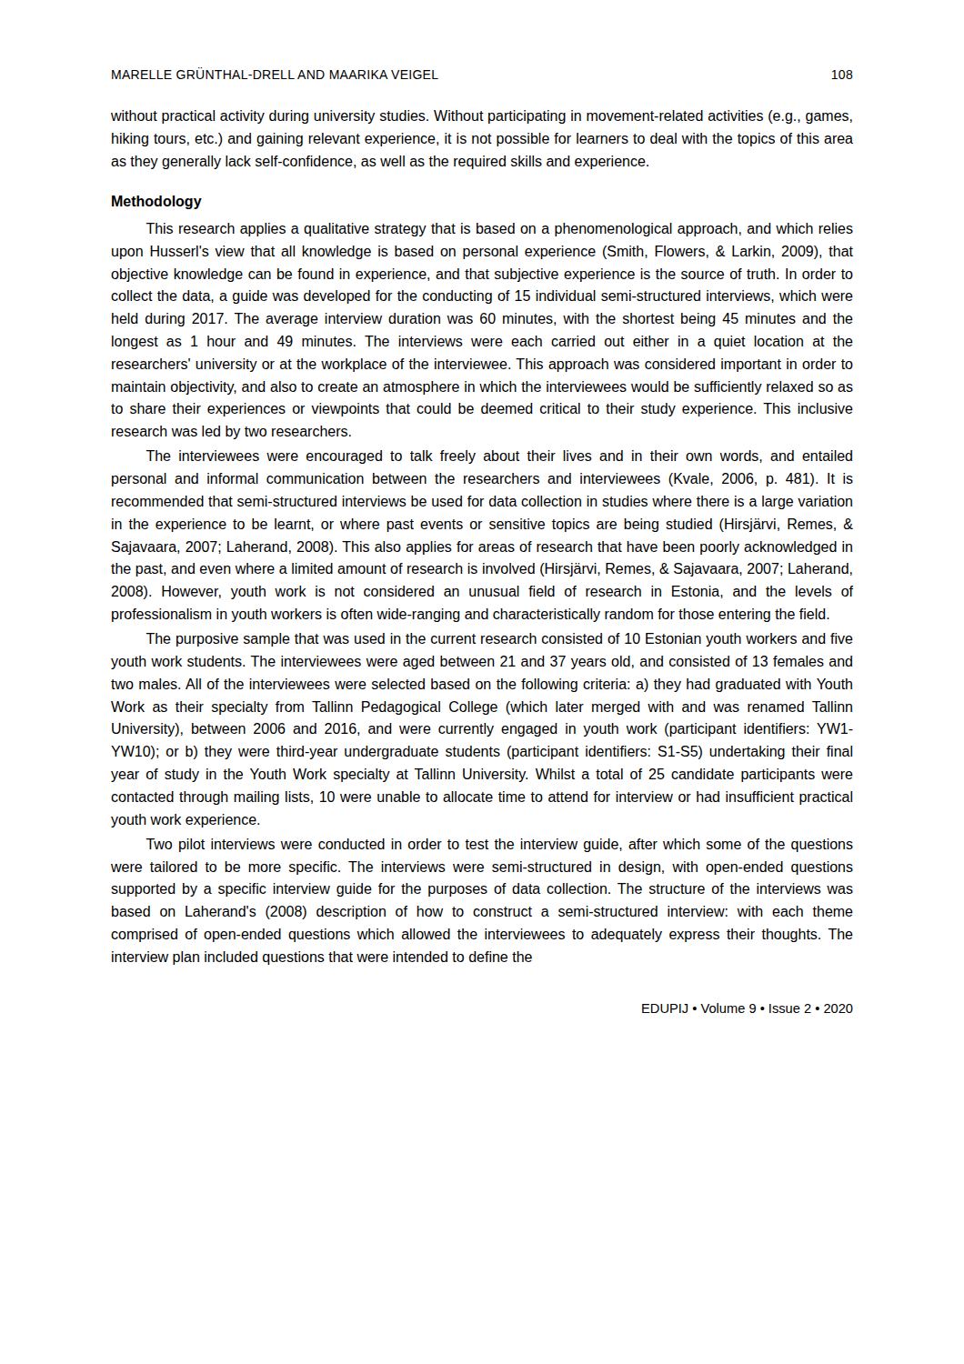Marelle Grünthal-Drell and Maarika Veigel 108
without practical activity during university studies. Without participating in movement-related activities (e.g., games, hiking tours, etc.) and gaining relevant experience, it is not possible for learners to deal with the topics of this area as they generally lack self-confidence, as well as the required skills and experience.
Methodology
This research applies a qualitative strategy that is based on a phenomenological approach, and which relies upon Husserl's view that all knowledge is based on personal experience (Smith, Flowers, & Larkin, 2009), that objective knowledge can be found in experience, and that subjective experience is the source of truth. In order to collect the data, a guide was developed for the conducting of 15 individual semi-structured interviews, which were held during 2017. The average interview duration was 60 minutes, with the shortest being 45 minutes and the longest as 1 hour and 49 minutes. The interviews were each carried out either in a quiet location at the researchers' university or at the workplace of the interviewee. This approach was considered important in order to maintain objectivity, and also to create an atmosphere in which the interviewees would be sufficiently relaxed so as to share their experiences or viewpoints that could be deemed critical to their study experience. This inclusive research was led by two researchers.
The interviewees were encouraged to talk freely about their lives and in their own words, and entailed personal and informal communication between the researchers and interviewees (Kvale, 2006, p. 481). It is recommended that semi-structured interviews be used for data collection in studies where there is a large variation in the experience to be learnt, or where past events or sensitive topics are being studied (Hirsjärvi, Remes, & Sajavaara, 2007; Laherand, 2008). This also applies for areas of research that have been poorly acknowledged in the past, and even where a limited amount of research is involved (Hirsjärvi, Remes, & Sajavaara, 2007; Laherand, 2008). However, youth work is not considered an unusual field of research in Estonia, and the levels of professionalism in youth workers is often wide-ranging and characteristically random for those entering the field.
The purposive sample that was used in the current research consisted of 10 Estonian youth workers and five youth work students. The interviewees were aged between 21 and 37 years old, and consisted of 13 females and two males. All of the interviewees were selected based on the following criteria: a) they had graduated with Youth Work as their specialty from Tallinn Pedagogical College (which later merged with and was renamed Tallinn University), between 2006 and 2016, and were currently engaged in youth work (participant identifiers: YW1-YW10); or b) they were third-year undergraduate students (participant identifiers: S1-S5) undertaking their final year of study in the Youth Work specialty at Tallinn University. Whilst a total of 25 candidate participants were contacted through mailing lists, 10 were unable to allocate time to attend for interview or had insufficient practical youth work experience.
Two pilot interviews were conducted in order to test the interview guide, after which some of the questions were tailored to be more specific. The interviews were semi-structured in design, with open-ended questions supported by a specific interview guide for the purposes of data collection. The structure of the interviews was based on Laherand's (2008) description of how to construct a semi-structured interview: with each theme comprised of open-ended questions which allowed the interviewees to adequately express their thoughts. The interview plan included questions that were intended to define the
EDUPIJ • Volume 9 • Issue 2 • 2020